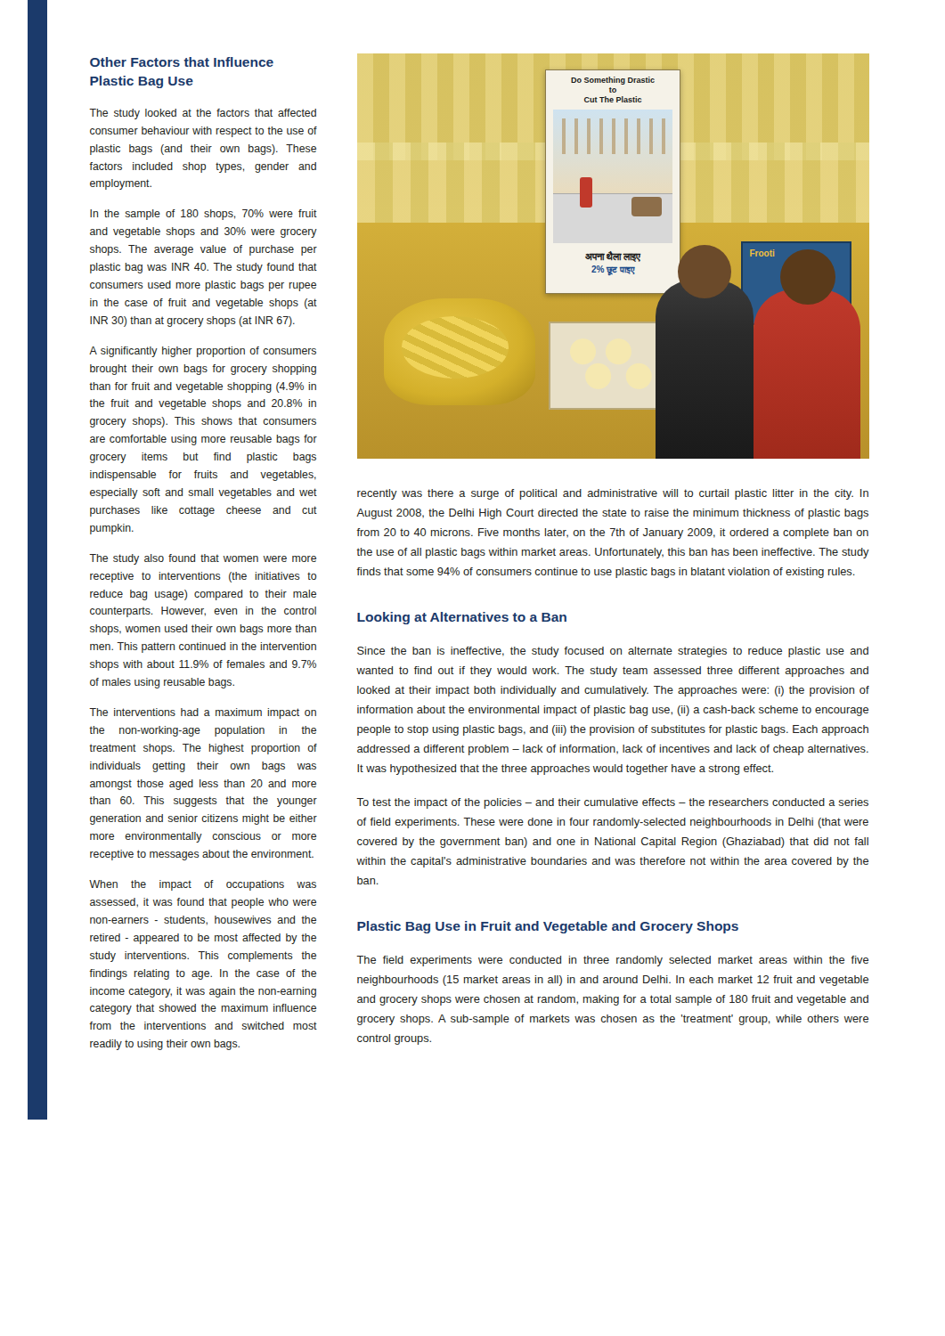Other Factors that Influence Plastic Bag Use
The study looked at the factors that affected consumer behaviour with respect to the use of plastic bags (and their own bags). These factors included shop types, gender and employment.
In the sample of 180 shops, 70% were fruit and vegetable shops and 30% were grocery shops. The average value of purchase per plastic bag was INR 40. The study found that consumers used more plastic bags per rupee in the case of fruit and vegetable shops (at INR 30) than at grocery shops (at INR 67).
A significantly higher proportion of consumers brought their own bags for grocery shopping than for fruit and vegetable shopping (4.9% in the fruit and vegetable shops and 20.8% in grocery shops). This shows that consumers are comfortable using more reusable bags for grocery items but find plastic bags indispensable for fruits and vegetables, especially soft and small vegetables and wet purchases like cottage cheese and cut pumpkin.
The study also found that women were more receptive to interventions (the initiatives to reduce bag usage) compared to their male counterparts. However, even in the control shops, women used their own bags more than men. This pattern continued in the intervention shops with about 11.9% of females and 9.7% of males using reusable bags.
The interventions had a maximum impact on the non-working-age population in the treatment shops. The highest proportion of individuals getting their own bags was amongst those aged less than 20 and more than 60. This suggests that the younger generation and senior citizens might be either more environmentally conscious or more receptive to messages about the environment.
When the impact of occupations was assessed, it was found that people who were non-earners - students, housewives and the retired - appeared to be most affected by the study interventions. This complements the findings relating to age. In the case of the income category, it was again the non-earning category that showed the maximum influence from the interventions and switched most readily to using their own bags.
Do Something Drastic
to
Cut The Plastic
अपना थैला लाइए
2% छूट पाइए
recently was there a surge of political and administrative will to curtail plastic litter in the city. In August 2008, the Delhi High Court directed the state to raise the minimum thickness of plastic bags from 20 to 40 microns. Five months later, on the 7th of January 2009, it ordered a complete ban on the use of all plastic bags within market areas. Unfortunately, this ban has been ineffective. The study finds that some 94% of consumers continue to use plastic bags in blatant violation of existing rules.
Looking at Alternatives to a Ban
Since the ban is ineffective, the study focused on alternate strategies to reduce plastic use and wanted to find out if they would work. The study team assessed three different approaches and looked at their impact both individually and cumulatively. The approaches were: (i) the provision of information about the environmental impact of plastic bag use, (ii) a cash-back scheme to encourage people to stop using plastic bags, and (iii) the provision of substitutes for plastic bags. Each approach addressed a different problem – lack of information, lack of incentives and lack of cheap alternatives. It was hypothesized that the three approaches would together have a strong effect.
To test the impact of the policies – and their cumulative effects – the researchers conducted a series of field experiments. These were done in four randomly-selected neighbourhoods in Delhi (that were covered by the government ban) and one in National Capital Region (Ghaziabad) that did not fall within the capital's administrative boundaries and was therefore not within the area covered by the ban.
Plastic Bag Use in Fruit and Vegetable and Grocery Shops
The field experiments were conducted in three randomly selected market areas within the five neighbourhoods (15 market areas in all) in and around Delhi. In each market 12 fruit and vegetable and grocery shops were chosen at random, making for a total sample of 180 fruit and vegetable and grocery shops. A sub-sample of markets was chosen as the 'treatment' group, while others were control groups.